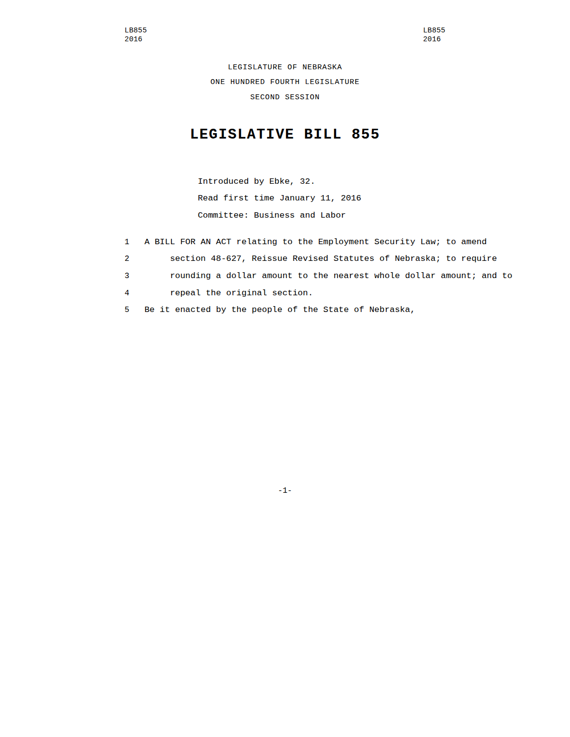LB855 2016
LB855 2016
LEGISLATURE OF NEBRASKA
ONE HUNDRED FOURTH LEGISLATURE
SECOND SESSION
LEGISLATIVE BILL 855
Introduced by Ebke, 32.
Read first time January 11, 2016
Committee: Business and Labor
1 A BILL FOR AN ACT relating to the Employment Security Law; to amend
2 section 48-627, Reissue Revised Statutes of Nebraska; to require
3 rounding a dollar amount to the nearest whole dollar amount; and to
4 repeal the original section.
5 Be it enacted by the people of the State of Nebraska,
-1-